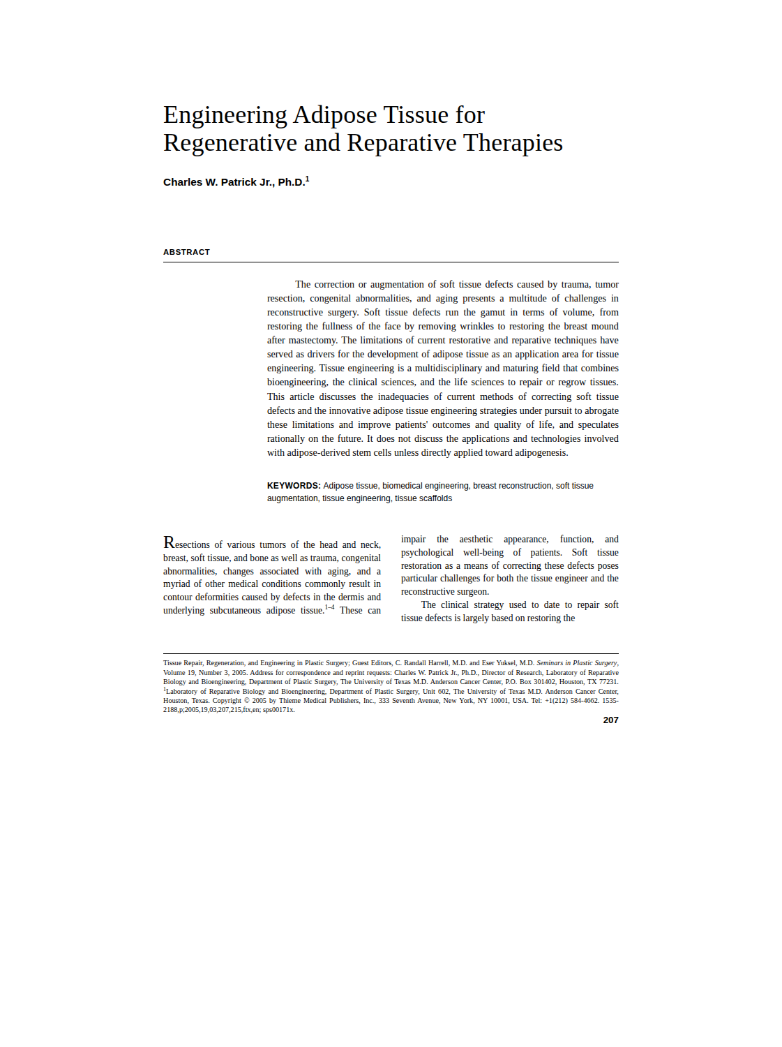Engineering Adipose Tissue for
Regenerative and Reparative Therapies
Charles W. Patrick Jr., Ph.D.1
ABSTRACT
The correction or augmentation of soft tissue defects caused by trauma, tumor resection, congenital abnormalities, and aging presents a multitude of challenges in reconstructive surgery. Soft tissue defects run the gamut in terms of volume, from restoring the fullness of the face by removing wrinkles to restoring the breast mound after mastectomy. The limitations of current restorative and reparative techniques have served as drivers for the development of adipose tissue as an application area for tissue engineering. Tissue engineering is a multidisciplinary and maturing field that combines bioengineering, the clinical sciences, and the life sciences to repair or regrow tissues. This article discusses the inadequacies of current methods of correcting soft tissue defects and the innovative adipose tissue engineering strategies under pursuit to abrogate these limitations and improve patients' outcomes and quality of life, and speculates rationally on the future. It does not discuss the applications and technologies involved with adipose-derived stem cells unless directly applied toward adipogenesis.
KEYWORDS: Adipose tissue, biomedical engineering, breast reconstruction, soft tissue augmentation, tissue engineering, tissue scaffolds
Resections of various tumors of the head and neck, breast, soft tissue, and bone as well as trauma, congenital abnormalities, changes associated with aging, and a myriad of other medical conditions commonly result in contour deformities caused by defects in the dermis and underlying subcutaneous adipose tissue.1–4 These can impair the aesthetic appearance, function, and psychological well-being of patients. Soft tissue restoration as a means of correcting these defects poses particular challenges for both the tissue engineer and the reconstructive surgeon.
The clinical strategy used to date to repair soft tissue defects is largely based on restoring the
Tissue Repair, Regeneration, and Engineering in Plastic Surgery; Guest Editors, C. Randall Harrell, M.D. and Eser Yuksel, M.D. Seminars in Plastic Surgery, Volume 19, Number 3, 2005. Address for correspondence and reprint requests: Charles W. Patrick Jr., Ph.D., Director of Research, Laboratory of Reparative Biology and Bioengineering, Department of Plastic Surgery, The University of Texas M.D. Anderson Cancer Center, P.O. Box 301402, Houston, TX 77231. 1Laboratory of Reparative Biology and Bioengineering, Department of Plastic Surgery, Unit 602, The University of Texas M.D. Anderson Cancer Center, Houston, Texas. Copyright © 2005 by Thieme Medical Publishers, Inc., 333 Seventh Avenue, New York, NY 10001, USA. Tel: +1(212) 584-4662. 1535-2188,p;2005,19,03,207,215,ftx,en; sps00171x.
207